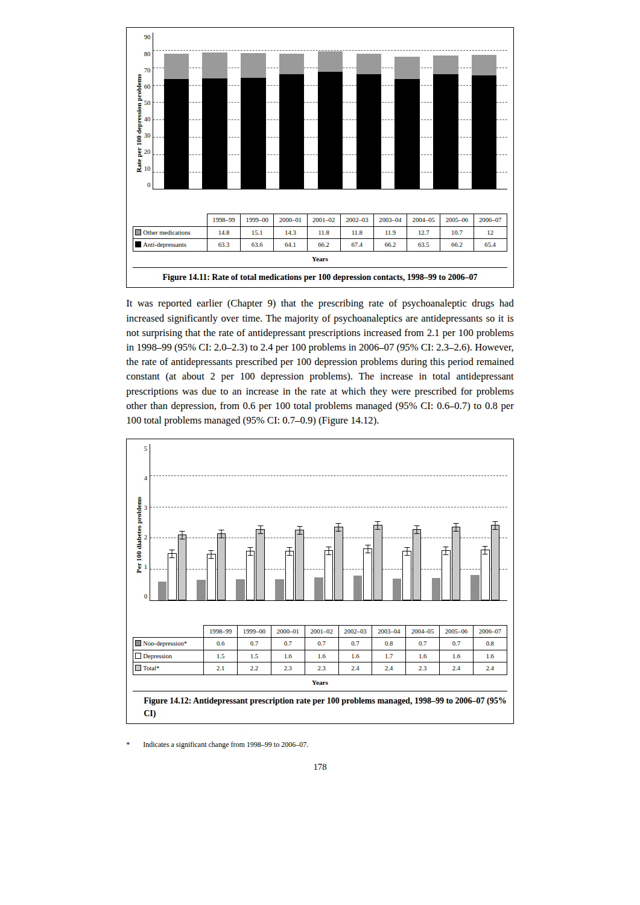Rate per 100 depression problems
90
80
70
60
50
40
30
20
10
0
| | 1998–99 | 1999–00 | 2000–01 | 2001–02 | 2002–03 | 2003–04 | 2004–05 | 2005–06 | 2006–07 |
| Other medications | 14.8 | 15.1 | 14.3 | 11.8 | 11.8 | 11.9 | 12.7 | 10.7 | 12 |
| Anti-depressants | 63.3 | 63.6 | 64.1 | 66.2 | 67.4 | 66.2 | 63.5 | 66.2 | 65.4 |
Years
Figure 14.11: Rate of total medications per 100 depression contacts, 1998–99 to 2006–07
It was reported earlier (Chapter 9) that the prescribing rate of psychoanaleptic drugs had increased significantly over time. The majority of psychoanaleptics are antidepressants so it is not surprising that the rate of antidepressant prescriptions increased from 2.1 per 100 problems in 1998–99 (95% CI: 2.0–2.3) to 2.4 per 100 problems in 2006–07 (95% CI: 2.3–2.6). However, the rate of antidepressants prescribed per 100 depression problems during this period remained constant (at about 2 per 100 depression problems). The increase in total antidepressant prescriptions was due to an increase in the rate at which they were prescribed for problems other than depression, from 0.6 per 100 total problems managed (95% CI: 0.6–0.7) to 0.8 per 100 total problems managed (95% CI: 0.7–0.9) (Figure 14.12).
Per 100 diabetes problems
5
4
3
2
1
0
| | 1998–99 | 1999–00 | 2000–01 | 2001–02 | 2002–03 | 2003–04 | 2004–05 | 2005–06 | 2006–07 |
| Non-depression* | 0.6 | 0.7 | 0.7 | 0.7 | 0.7 | 0.8 | 0.7 | 0.7 | 0.8 |
| Depression | 1.5 | 1.5 | 1.6 | 1.6 | 1.6 | 1.7 | 1.6 | 1.6 | 1.6 |
| Total* | 2.1 | 2.2 | 2.3 | 2.3 | 2.4 | 2.4 | 2.3 | 2.4 | 2.4 |
Years
Figure 14.12: Antidepressant prescription rate per 100 problems managed, 1998–99 to 2006–07 (95% CI)
*Indicates a significant change from 1998–99 to 2006–07.
178